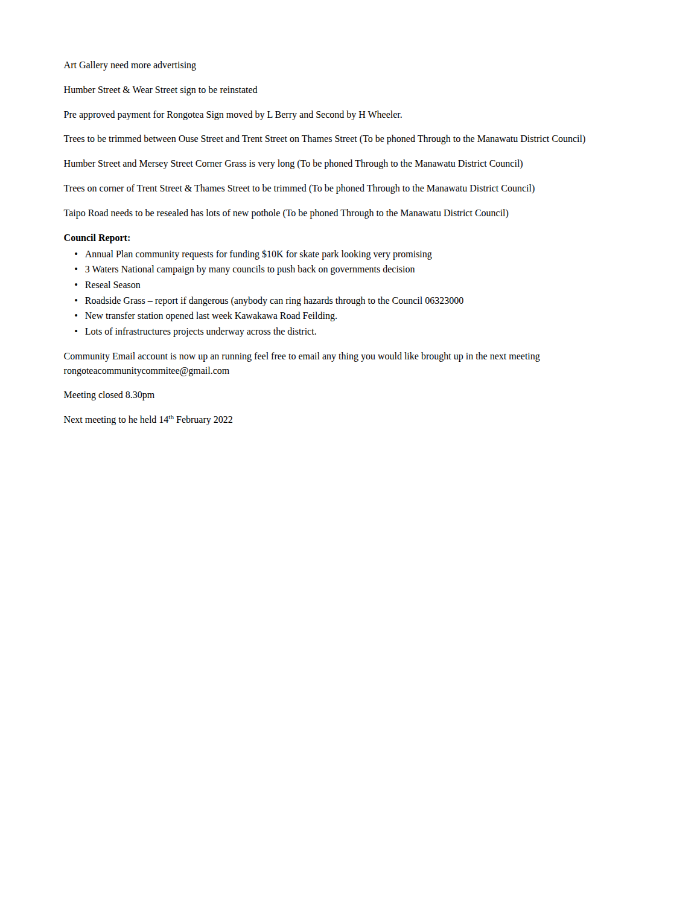Art Gallery need more advertising
Humber Street & Wear Street sign to be reinstated
Pre approved payment for Rongotea Sign moved by L Berry and Second by H Wheeler.
Trees to be trimmed between Ouse Street and Trent Street on Thames Street (To be phoned Through to the Manawatu District Council)
Humber Street and Mersey Street Corner Grass is very long (To be phoned Through to the Manawatu District Council)
Trees on corner of Trent Street & Thames Street to be trimmed (To be phoned Through to the Manawatu District Council)
Taipo Road needs to be resealed has lots of new pothole (To be phoned Through to the Manawatu District Council)
Council Report:
Annual Plan community requests for funding $10K for skate park looking very promising
3 Waters National campaign by many councils to push back on governments decision
Reseal Season
Roadside Grass – report if dangerous (anybody can ring hazards through to the Council 06323000
New transfer station opened last week Kawakawa Road Feilding.
Lots of infrastructures projects underway across the district.
Community Email account is now up an running feel free to email any thing you would like brought up in the next meeting rongoteacommunitycommitee@gmail.com
Meeting closed 8.30pm
Next meeting to he held 14th February 2022